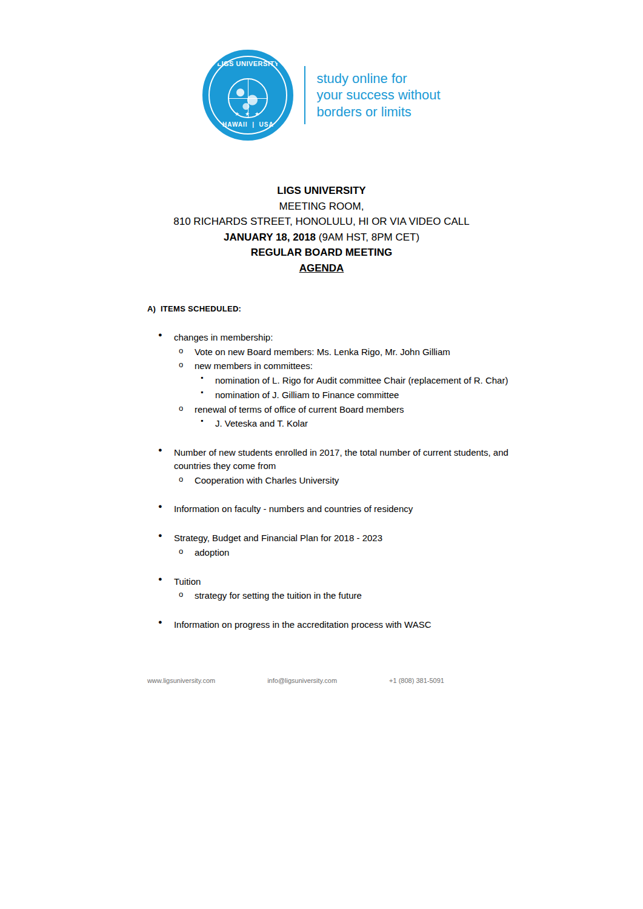LIGS UNIVERSITY
★ ★ ★
HAWAII | USA
study online for
your success without
borders or limits
LIGS UNIVERSITY
MEETING ROOM,
810 RICHARDS STREET, HONOLULU, HI OR VIA VIDEO CALL
JANUARY 18, 2018 (9AM HST, 8PM CET)
REGULAR BOARD MEETING
AGENDA
A) ITEMS SCHEDULED:
changes in membership:
Vote on new Board members: Ms. Lenka Rigo, Mr. John Gilliam
new members in committees:
nomination of L. Rigo for Audit committee Chair (replacement of R. Char)
nomination of J. Gilliam to Finance committee
renewal of terms of office of current Board members
J. Veteska and T. Kolar
Number of new students enrolled in 2017, the total number of current students, and countries they come from
Cooperation with Charles University
Information on faculty - numbers and countries of residency
Strategy, Budget and Financial Plan for 2018 - 2023
adoption
Tuition
strategy for setting the tuition in the future
Information on progress in the accreditation process with WASC
www.ligsuniversity.com info@ligsuniversity.com +1 (808) 381-5091